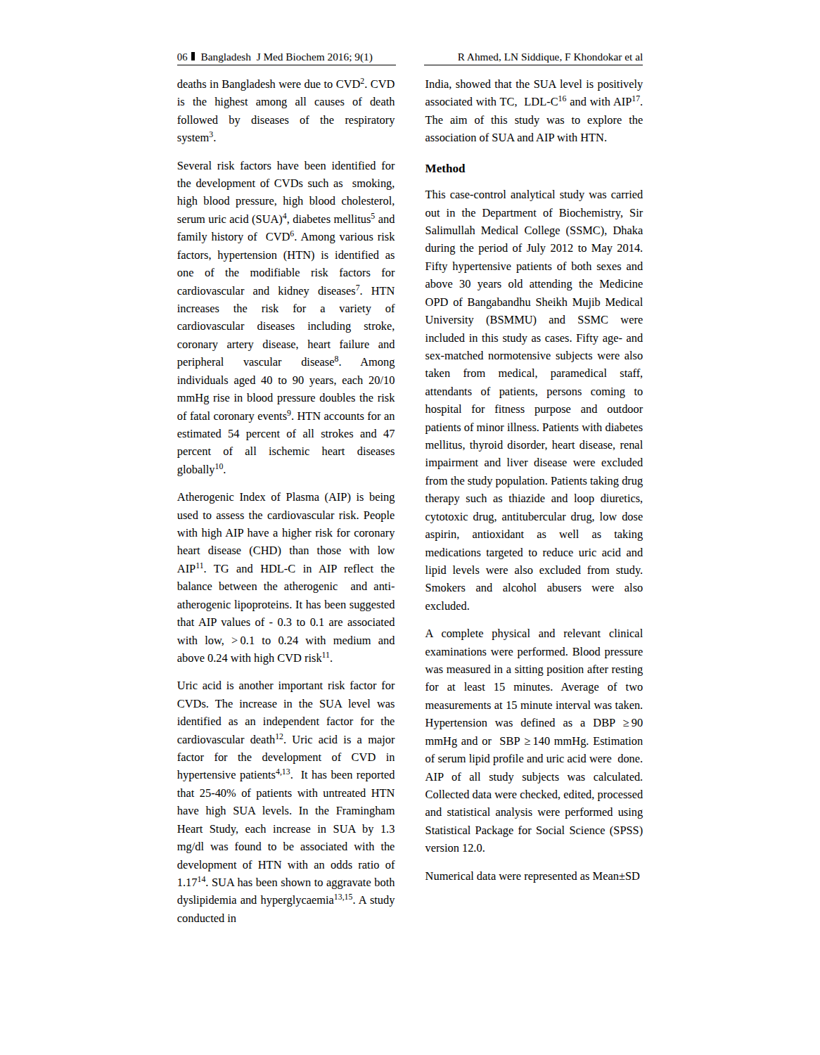06 Bangladesh J Med Biochem 2016; 9(1)
R Ahmed, LN Siddique, F Khondokar et al
deaths in Bangladesh were due to CVD2. CVD is the highest among all causes of death followed by diseases of the respiratory system3.
Several risk factors have been identified for the development of CVDs such as smoking, high blood pressure, high blood cholesterol, serum uric acid (SUA)4, diabetes mellitus5 and family history of CVD6. Among various risk factors, hypertension (HTN) is identified as one of the modifiable risk factors for cardiovascular and kidney diseases7. HTN increases the risk for a variety of cardiovascular diseases including stroke, coronary artery disease, heart failure and peripheral vascular disease8. Among individuals aged 40 to 90 years, each 20/10 mmHg rise in blood pressure doubles the risk of fatal coronary events9. HTN accounts for an estimated 54 percent of all strokes and 47 percent of all ischemic heart diseases globally10.
Atherogenic Index of Plasma (AIP) is being used to assess the cardiovascular risk. People with high AIP have a higher risk for coronary heart disease (CHD) than those with low AIP11. TG and HDL-C in AIP reflect the balance between the atherogenic and anti-atherogenic lipoproteins. It has been suggested that AIP values of - 0.3 to 0.1 are associated with low, > 0.1 to 0.24 with medium and above 0.24 with high CVD risk11.
Uric acid is another important risk factor for CVDs. The increase in the SUA level was identified as an independent factor for the cardiovascular death12. Uric acid is a major factor for the development of CVD in hypertensive patients4,13. It has been reported that 25-40% of patients with untreated HTN have high SUA levels. In the Framingham Heart Study, each increase in SUA by 1.3 mg/dl was found to be associated with the development of HTN with an odds ratio of 1.1714. SUA has been shown to aggravate both dyslipidemia and hyperglycaemia13,15. A study conducted in
India, showed that the SUA level is positively associated with TC, LDL-C16 and with AIP17. The aim of this study was to explore the association of SUA and AIP with HTN.
Method
This case-control analytical study was carried out in the Department of Biochemistry, Sir Salimullah Medical College (SSMC), Dhaka during the period of July 2012 to May 2014. Fifty hypertensive patients of both sexes and above 30 years old attending the Medicine OPD of Bangabandhu Sheikh Mujib Medical University (BSMMU) and SSMC were included in this study as cases. Fifty age- and sex-matched normotensive subjects were also taken from medical, paramedical staff, attendants of patients, persons coming to hospital for fitness purpose and outdoor patients of minor illness. Patients with diabetes mellitus, thyroid disorder, heart disease, renal impairment and liver disease were excluded from the study population. Patients taking drug therapy such as thiazide and loop diuretics, cytotoxic drug, antitubercular drug, low dose aspirin, antioxidant as well as taking medications targeted to reduce uric acid and lipid levels were also excluded from study. Smokers and alcohol abusers were also excluded.
A complete physical and relevant clinical examinations were performed. Blood pressure was measured in a sitting position after resting for at least 15 minutes. Average of two measurements at 15 minute interval was taken. Hypertension was defined as a DBP ≥ 90 mmHg and or SBP ≥ 140 mmHg. Estimation of serum lipid profile and uric acid were done. AIP of all study subjects was calculated. Collected data were checked, edited, processed and statistical analysis were performed using Statistical Package for Social Science (SPSS) version 12.0.
Numerical data were represented as Mean±SD